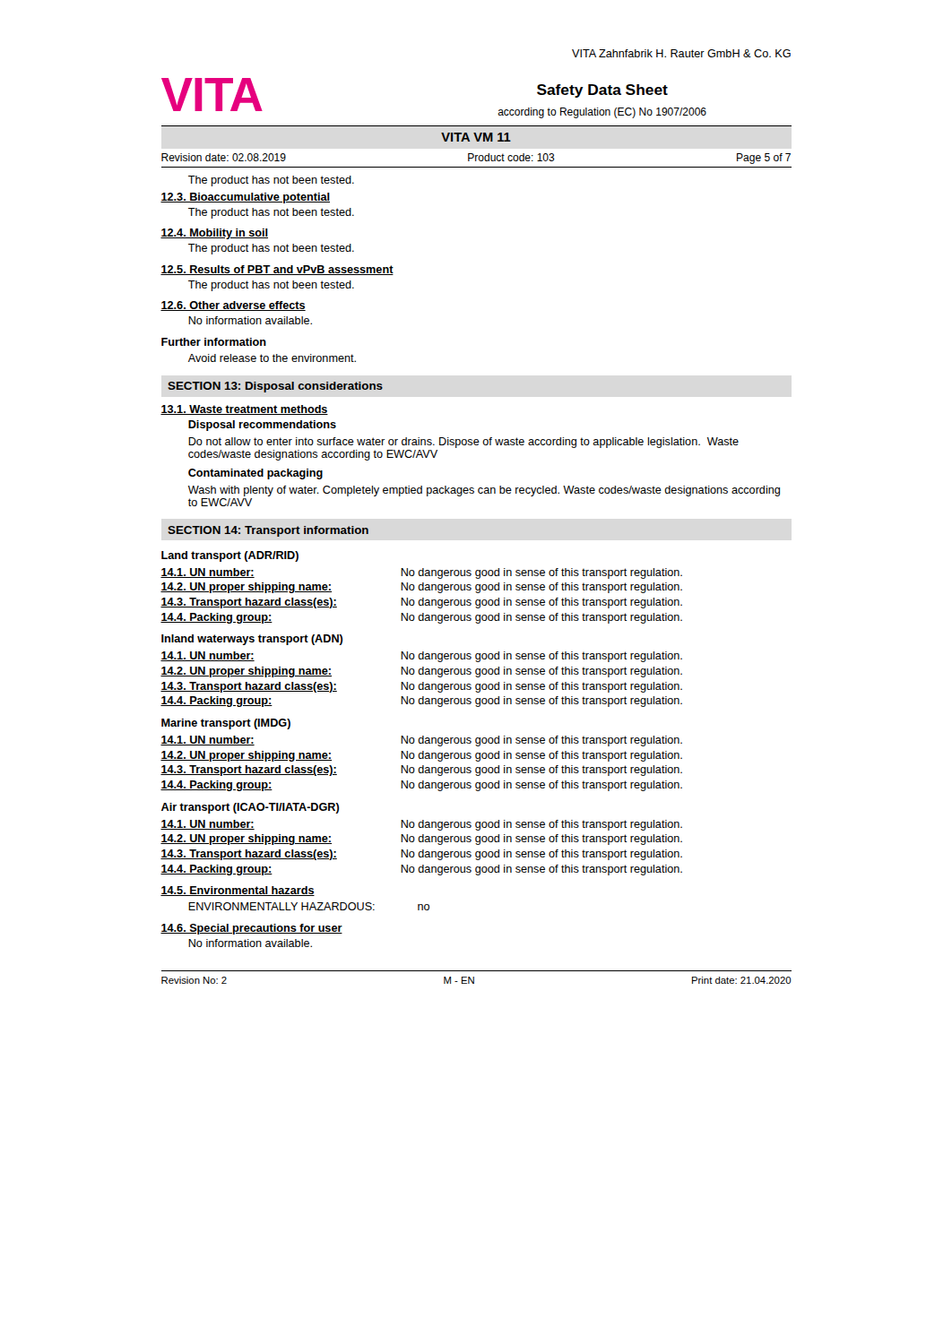VITA Zahnfabrik H. Rauter GmbH & Co. KG
VITA
Safety Data Sheet
according to Regulation (EC) No 1907/2006
VITA VM 11
Revision date: 02.08.2019
Product code: 103
Page 5 of 7
The product has not been tested.
12.3. Bioaccumulative potential
The product has not been tested.
12.4. Mobility in soil
The product has not been tested.
12.5. Results of PBT and vPvB assessment
The product has not been tested.
12.6. Other adverse effects
No information available.
Further information
Avoid release to the environment.
SECTION 13: Disposal considerations
13.1. Waste treatment methods
Disposal recommendations
Do not allow to enter into surface water or drains. Dispose of waste according to applicable legislation. Waste codes/waste designations according to EWC/AVV
Contaminated packaging
Wash with plenty of water. Completely emptied packages can be recycled. Waste codes/waste designations according to EWC/AVV
SECTION 14: Transport information
Land transport (ADR/RID)
| 14.1. UN number: | No dangerous good in sense of this transport regulation. |
| 14.2. UN proper shipping name: | No dangerous good in sense of this transport regulation. |
| 14.3. Transport hazard class(es): | No dangerous good in sense of this transport regulation. |
| 14.4. Packing group: | No dangerous good in sense of this transport regulation. |
Inland waterways transport (ADN)
| 14.1. UN number: | No dangerous good in sense of this transport regulation. |
| 14.2. UN proper shipping name: | No dangerous good in sense of this transport regulation. |
| 14.3. Transport hazard class(es): | No dangerous good in sense of this transport regulation. |
| 14.4. Packing group: | No dangerous good in sense of this transport regulation. |
Marine transport (IMDG)
| 14.1. UN number: | No dangerous good in sense of this transport regulation. |
| 14.2. UN proper shipping name: | No dangerous good in sense of this transport regulation. |
| 14.3. Transport hazard class(es): | No dangerous good in sense of this transport regulation. |
| 14.4. Packing group: | No dangerous good in sense of this transport regulation. |
Air transport (ICAO-TI/IATA-DGR)
| 14.1. UN number: | No dangerous good in sense of this transport regulation. |
| 14.2. UN proper shipping name: | No dangerous good in sense of this transport regulation. |
| 14.3. Transport hazard class(es): | No dangerous good in sense of this transport regulation. |
| 14.4. Packing group: | No dangerous good in sense of this transport regulation. |
14.5. Environmental hazards
ENVIRONMENTALLY HAZARDOUS:
no
14.6. Special precautions for user
No information available.
Revision No: 2
M - EN
Print date: 21.04.2020